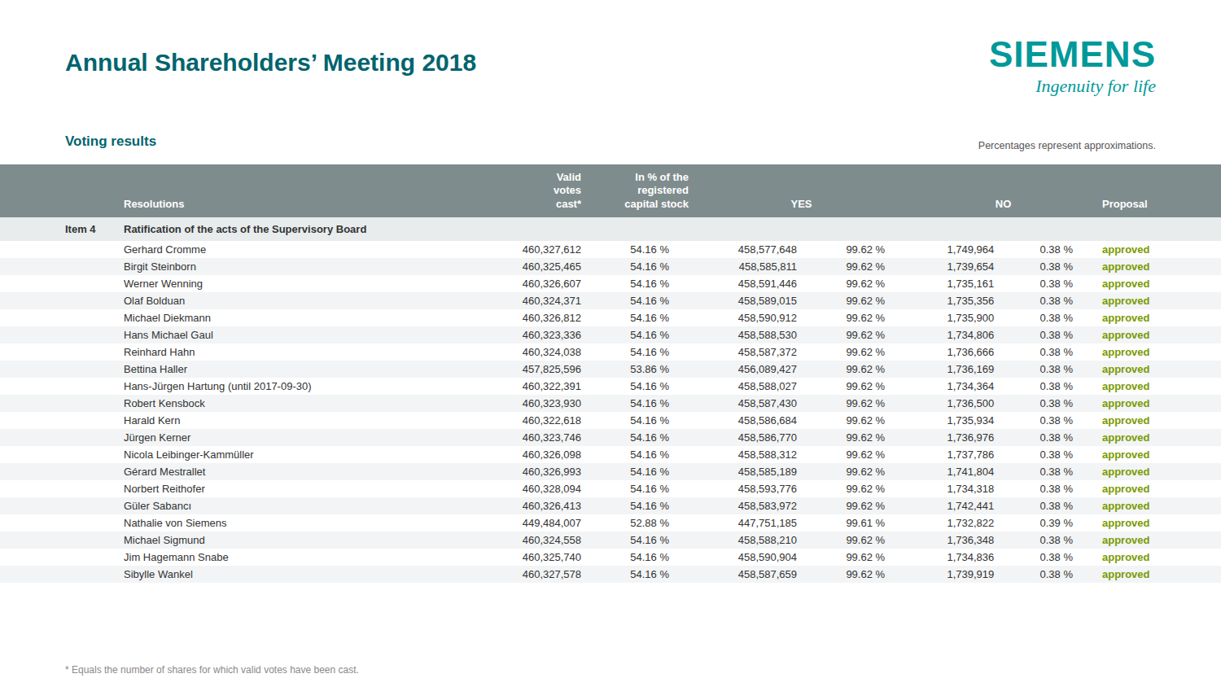SIEMENS
Ingenuity for life
Annual Shareholders’ Meeting 2018
Voting results
Percentages represent approximations.
| | Resolutions | Valid votes cast* | In % of the registered capital stock | YES | NO | Proposal |
| --- | --- | --- | --- | --- | --- | --- |
| Item 4 | Ratification of the acts of the Supervisory Board |
| | Gerhard Cromme | 460,327,612 | 54.16 % | 458,577,648 | 99.62 % | 1,749,964 | 0.38 % | approved |
| | Birgit Steinborn | 460,325,465 | 54.16 % | 458,585,811 | 99.62 % | 1,739,654 | 0.38 % | approved |
| | Werner Wenning | 460,326,607 | 54.16 % | 458,591,446 | 99.62 % | 1,735,161 | 0.38 % | approved |
| | Olaf Bolduan | 460,324,371 | 54.16 % | 458,589,015 | 99.62 % | 1,735,356 | 0.38 % | approved |
| | Michael Diekmann | 460,326,812 | 54.16 % | 458,590,912 | 99.62 % | 1,735,900 | 0.38 % | approved |
| | Hans Michael Gaul | 460,323,336 | 54.16 % | 458,588,530 | 99.62 % | 1,734,806 | 0.38 % | approved |
| | Reinhard Hahn | 460,324,038 | 54.16 % | 458,587,372 | 99.62 % | 1,736,666 | 0.38 % | approved |
| | Bettina Haller | 457,825,596 | 53.86 % | 456,089,427 | 99.62 % | 1,736,169 | 0.38 % | approved |
| | Hans-Jürgen Hartung (until 2017-09-30) | 460,322,391 | 54.16 % | 458,588,027 | 99.62 % | 1,734,364 | 0.38 % | approved |
| | Robert Kensbock | 460,323,930 | 54.16 % | 458,587,430 | 99.62 % | 1,736,500 | 0.38 % | approved |
| | Harald Kern | 460,322,618 | 54.16 % | 458,586,684 | 99.62 % | 1,735,934 | 0.38 % | approved |
| | Jürgen Kerner | 460,323,746 | 54.16 % | 458,586,770 | 99.62 % | 1,736,976 | 0.38 % | approved |
| | Nicola Leibinger-Kammüller | 460,326,098 | 54.16 % | 458,588,312 | 99.62 % | 1,737,786 | 0.38 % | approved |
| | Gérard Mestrallet | 460,326,993 | 54.16 % | 458,585,189 | 99.62 % | 1,741,804 | 0.38 % | approved |
| | Norbert Reithofer | 460,328,094 | 54.16 % | 458,593,776 | 99.62 % | 1,734,318 | 0.38 % | approved |
| | Güler Sabancı | 460,326,413 | 54.16 % | 458,583,972 | 99.62 % | 1,742,441 | 0.38 % | approved |
| | Nathalie von Siemens | 449,484,007 | 52.88 % | 447,751,185 | 99.61 % | 1,732,822 | 0.39 % | approved |
| | Michael Sigmund | 460,324,558 | 54.16 % | 458,588,210 | 99.62 % | 1,736,348 | 0.38 % | approved |
| | Jim Hagemann Snabe | 460,325,740 | 54.16 % | 458,590,904 | 99.62 % | 1,734,836 | 0.38 % | approved |
| | Sibylle Wankel | 460,327,578 | 54.16 % | 458,587,659 | 99.62 % | 1,739,919 | 0.38 % | approved |
* Equals the number of shares for which valid votes have been cast.